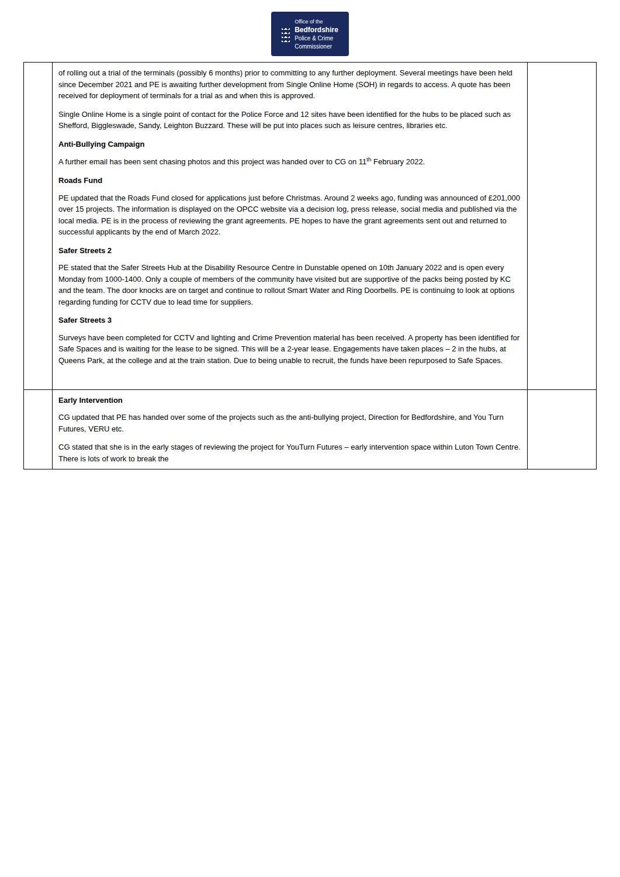Office of the
Bedfordshire
Police & Crime
Commissioner
| | of rolling out a trial of the terminals (possibly 6 months) prior to committing to any further deployment. Several meetings have been held since December 2021 and PE is awaiting further development from Single Online Home (SOH) in regards to access. A quote has been received for deployment of terminals for a trial as and when this is approved. Single Online Home is a single point of contact for the Police Force and 12 sites have been identified for the hubs to be placed such as Shefford, Biggleswade, Sandy, Leighton Buzzard. These will be put into places such as leisure centres, libraries etc. Anti-Bullying Campaign A further email has been sent chasing photos and this project was handed over to CG on 11 th February 2022. Roads Fund PE updated that the Roads Fund closed for applications just before Christmas. Around 2 weeks ago, funding was announced of £201,000 over 15 projects. The information is displayed on the OPCC website via a decision log, press release, social media and published via the local media. PE is in the process of reviewing the grant agreements. PE hopes to have the grant agreements sent out and returned to successful applicants by the end of March 2022. Safer Streets 2 PE stated that the Safer Streets Hub at the Disability Resource Centre in Dunstable opened on 10th January 2022 and is open every Monday from 1000-1400. Only a couple of members of the community have visited but are supportive of the packs being posted by KC and the team. The door knocks are on target and continue to rollout Smart Water and Ring Doorbells. PE is continuing to look at options regarding funding for CCTV due to lead time for suppliers. Safer Streets 3 Surveys have been completed for CCTV and lighting and Crime Prevention material has been received. A property has been identified for Safe Spaces and is waiting for the lease to be signed. This will be a 2-year lease. Engagements have taken places – 2 in the hubs, at Queens Park, at the college and at the train station. Due to being unable to recruit, the funds have been repurposed to Safe Spaces. | |
| | Early Intervention CG updated that PE has handed over some of the projects such as the anti-bullying project, Direction for Bedfordshire, and You Turn Futures, VERU etc. CG stated that she is in the early stages of reviewing the project for YouTurn Futures – early intervention space within Luton Town Centre. There is lots of work to break the | |